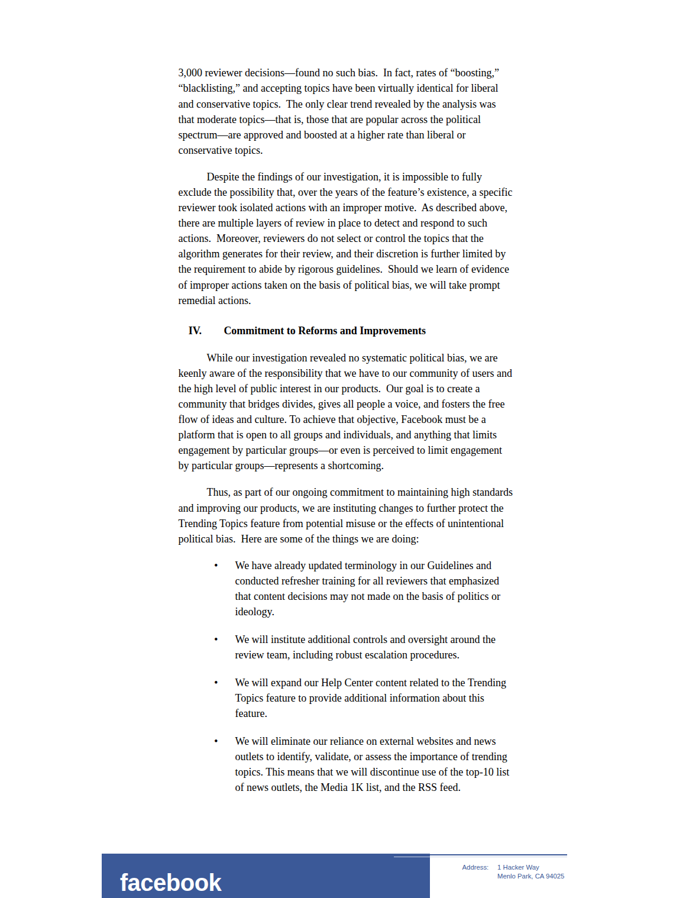3,000 reviewer decisions—found no such bias. In fact, rates of “boosting,” “blacklisting,” and accepting topics have been virtually identical for liberal and conservative topics. The only clear trend revealed by the analysis was that moderate topics—that is, those that are popular across the political spectrum—are approved and boosted at a higher rate than liberal or conservative topics.
Despite the findings of our investigation, it is impossible to fully exclude the possibility that, over the years of the feature’s existence, a specific reviewer took isolated actions with an improper motive. As described above, there are multiple layers of review in place to detect and respond to such actions. Moreover, reviewers do not select or control the topics that the algorithm generates for their review, and their discretion is further limited by the requirement to abide by rigorous guidelines. Should we learn of evidence of improper actions taken on the basis of political bias, we will take prompt remedial actions.
IV. Commitment to Reforms and Improvements
While our investigation revealed no systematic political bias, we are keenly aware of the responsibility that we have to our community of users and the high level of public interest in our products. Our goal is to create a community that bridges divides, gives all people a voice, and fosters the free flow of ideas and culture. To achieve that objective, Facebook must be a platform that is open to all groups and individuals, and anything that limits engagement by particular groups—or even is perceived to limit engagement by particular groups—represents a shortcoming.
Thus, as part of our ongoing commitment to maintaining high standards and improving our products, we are instituting changes to further protect the Trending Topics feature from potential misuse or the effects of unintentional political bias. Here are some of the things we are doing:
We have already updated terminology in our Guidelines and conducted refresher training for all reviewers that emphasized that content decisions may not made on the basis of politics or ideology.
We will institute additional controls and oversight around the review team, including robust escalation procedures.
We will expand our Help Center content related to the Trending Topics feature to provide additional information about this feature.
We will eliminate our reliance on external websites and news outlets to identify, validate, or assess the importance of trending topics. This means that we will discontinue use of the top-10 list of news outlets, the Media 1K list, and the RSS feed.
facebook
Address: 1 Hacker Way Menlo Park, CA 94025